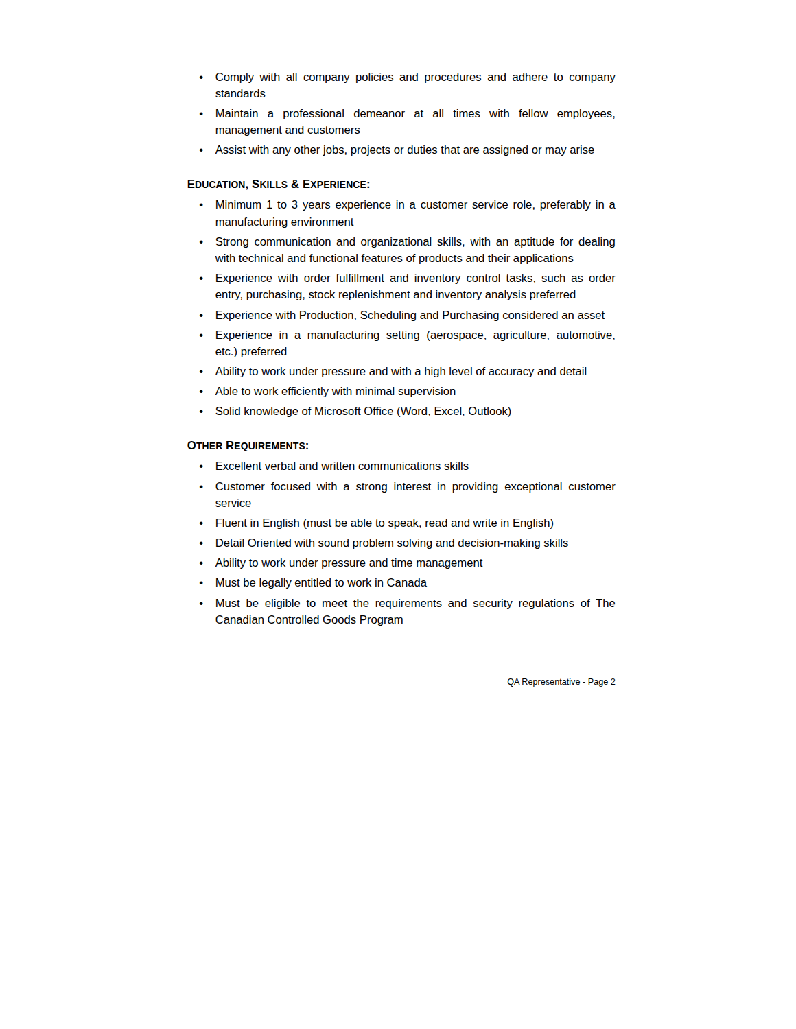Comply with all company policies and procedures and adhere to company standards
Maintain a professional demeanor at all times with fellow employees, management and customers
Assist with any other jobs, projects or duties that are assigned or may arise
EDUCATION, S KILLS & E XPERIENCE:
Minimum 1 to 3 years experience in a customer service role, preferably in a manufacturing environment
Strong communication and organizational skills, with an aptitude for dealing with technical and functional features of products and their applications
Experience with order fulfillment and inventory control tasks, such as order entry, purchasing, stock replenishment and inventory analysis preferred
Experience with Production, Scheduling and Purchasing considered an asset
Experience in a manufacturing setting (aerospace, agriculture, automotive, etc.) preferred
Ability to work under pressure and with a high level of accuracy and detail
Able to work efficiently with minimal supervision
Solid knowledge of Microsoft Office (Word, Excel, Outlook)
OTHER REQUIREMENTS:
Excellent verbal and written communications skills
Customer focused with a strong interest in providing exceptional customer service
Fluent in English (must be able to speak, read and write in English)
Detail Oriented with sound problem solving and decision-making skills
Ability to work under pressure and time management
Must be legally entitled to work in Canada
Must be eligible to meet the requirements and security regulations of The Canadian Controlled Goods Program
QA Representative - Page 2